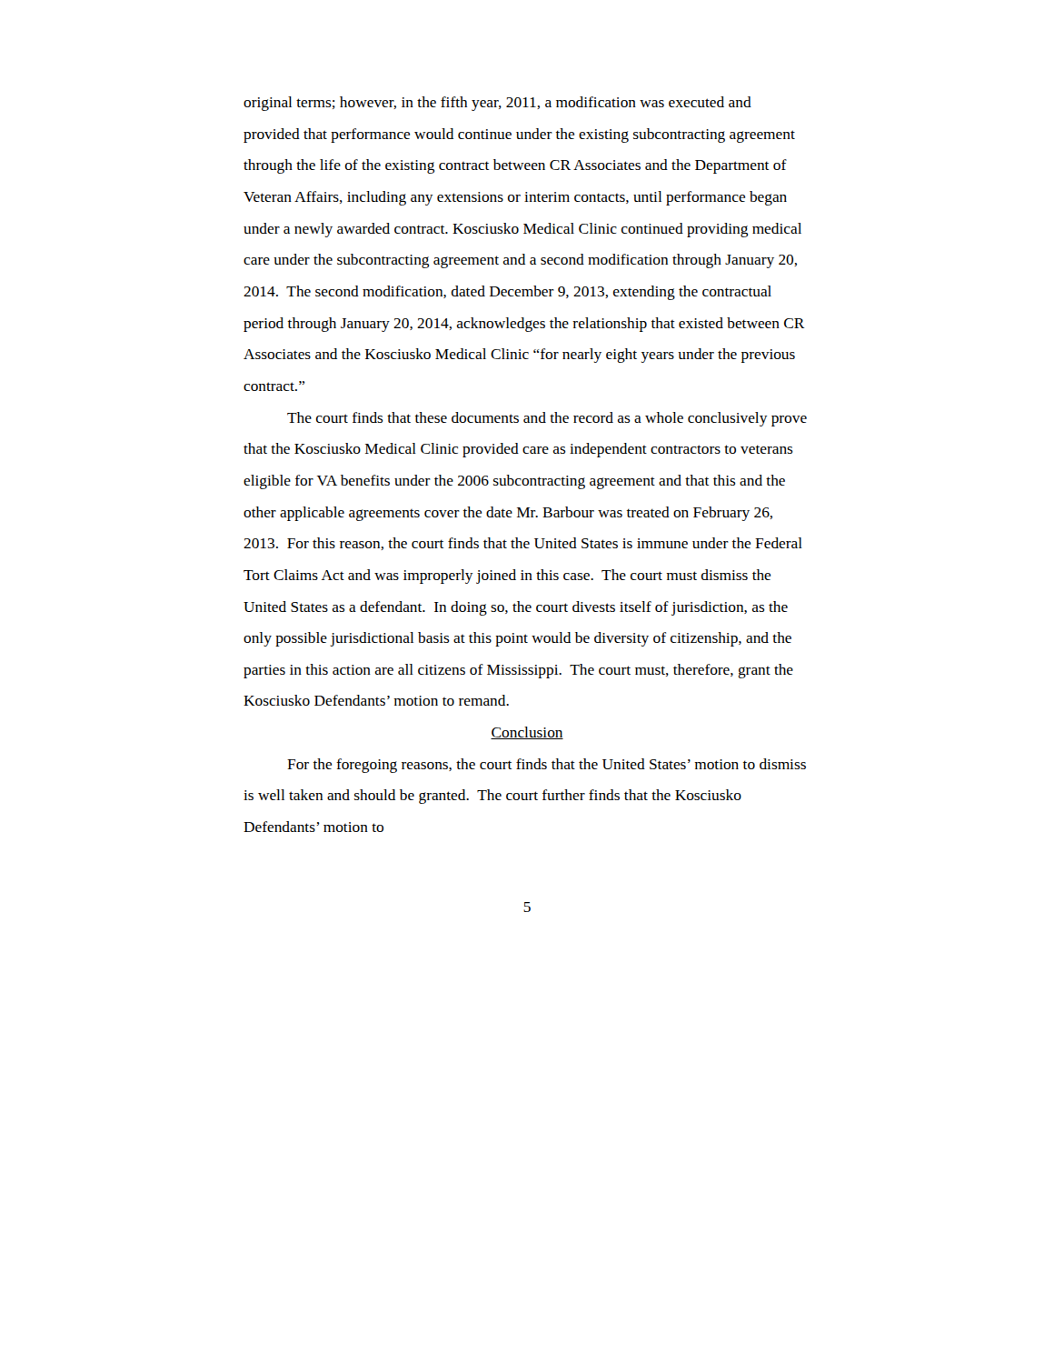original terms; however, in the fifth year, 2011, a modification was executed and provided that performance would continue under the existing subcontracting agreement through the life of the existing contract between CR Associates and the Department of Veteran Affairs, including any extensions or interim contacts, until performance began under a newly awarded contract. Kosciusko Medical Clinic continued providing medical care under the subcontracting agreement and a second modification through January 20, 2014. The second modification, dated December 9, 2013, extending the contractual period through January 20, 2014, acknowledges the relationship that existed between CR Associates and the Kosciusko Medical Clinic “for nearly eight years under the previous contract.”
The court finds that these documents and the record as a whole conclusively prove that the Kosciusko Medical Clinic provided care as independent contractors to veterans eligible for VA benefits under the 2006 subcontracting agreement and that this and the other applicable agreements cover the date Mr. Barbour was treated on February 26, 2013. For this reason, the court finds that the United States is immune under the Federal Tort Claims Act and was improperly joined in this case. The court must dismiss the United States as a defendant. In doing so, the court divests itself of jurisdiction, as the only possible jurisdictional basis at this point would be diversity of citizenship, and the parties in this action are all citizens of Mississippi. The court must, therefore, grant the Kosciusko Defendants’ motion to remand.
Conclusion
For the foregoing reasons, the court finds that the United States’ motion to dismiss is well taken and should be granted. The court further finds that the Kosciusko Defendants’ motion to
5